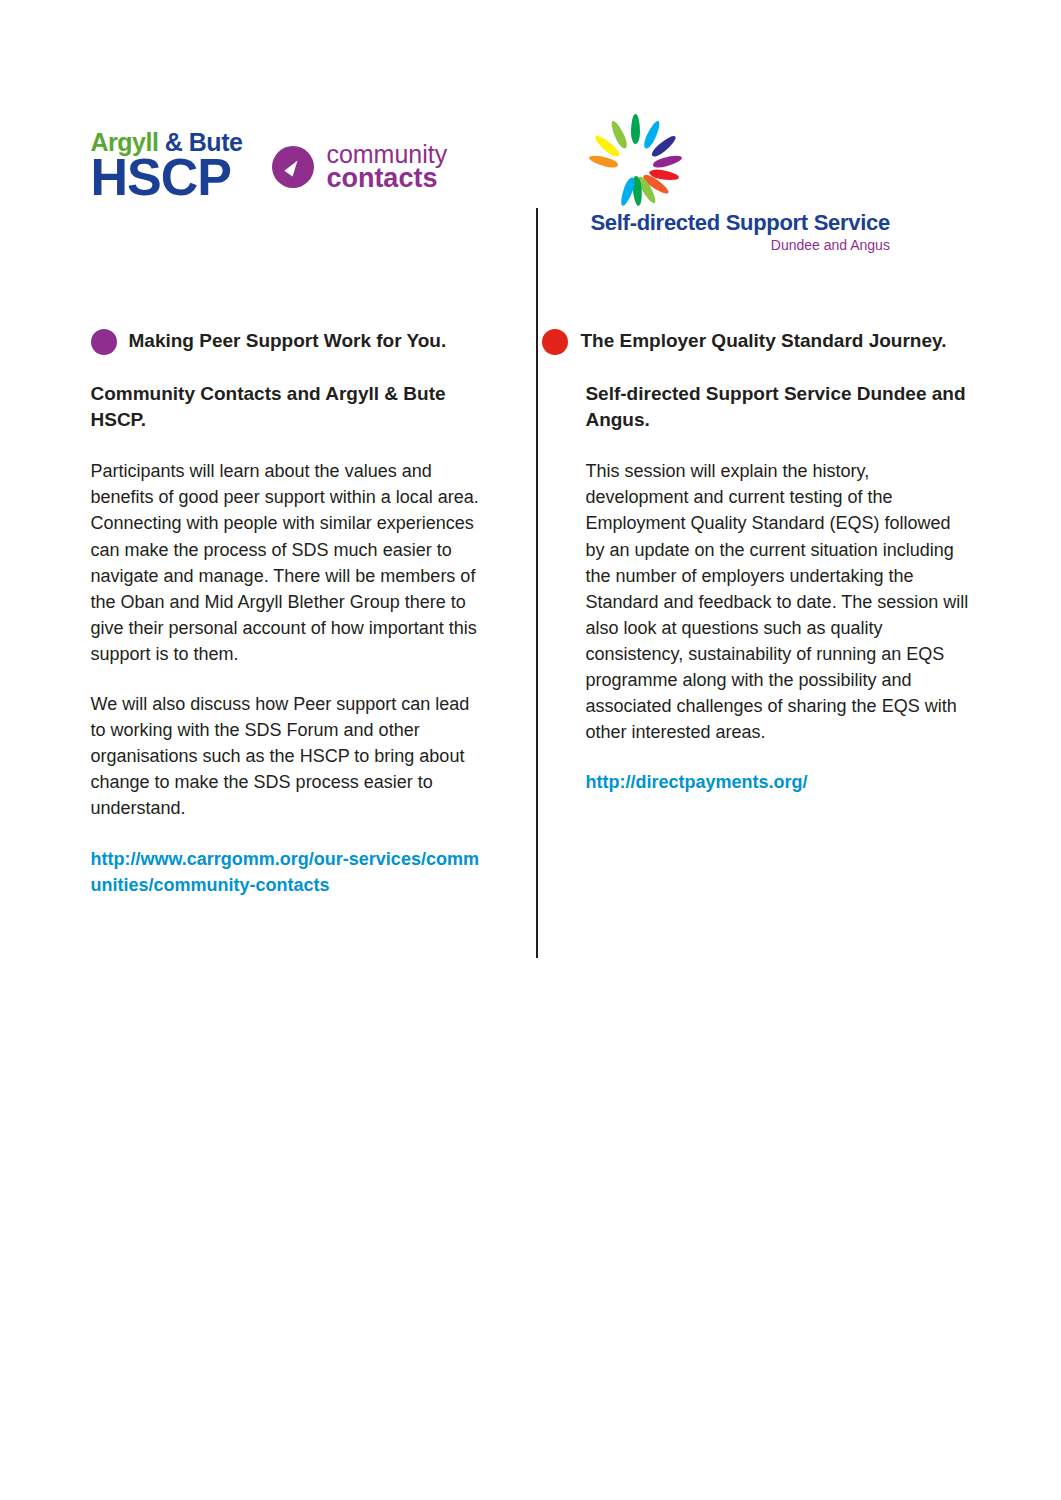Argyll & Bute
HSCP
community
contacts
Self-directed Support Service
Dundee and Angus
Making Peer Support Work for You.
Community Contacts and Argyll & Bute HSCP.
Participants will learn about the values and benefits of good peer support within a local area. Connecting with people with similar experiences can make the process of SDS much easier to navigate and manage. There will be members of the Oban and Mid Argyll Blether Group there to give their personal account of how important this support is to them.
We will also discuss how Peer support can lead to working with the SDS Forum and other organisations such as the HSCP to bring about change to make the SDS process easier to understand.
http://www.carrgomm.org/our-services/communities/community-contacts
The Employer Quality Standard Journey.
Self-directed Support Service Dundee and Angus.
This session will explain the history, development and current testing of the Employment Quality Standard (EQS) followed by an update on the current situation including the number of employers undertaking the Standard and feedback to date. The session will also look at questions such as quality consistency, sustainability of running an EQS programme along with the possibility and associated challenges of sharing the EQS with other interested areas.
http://directpayments.org/